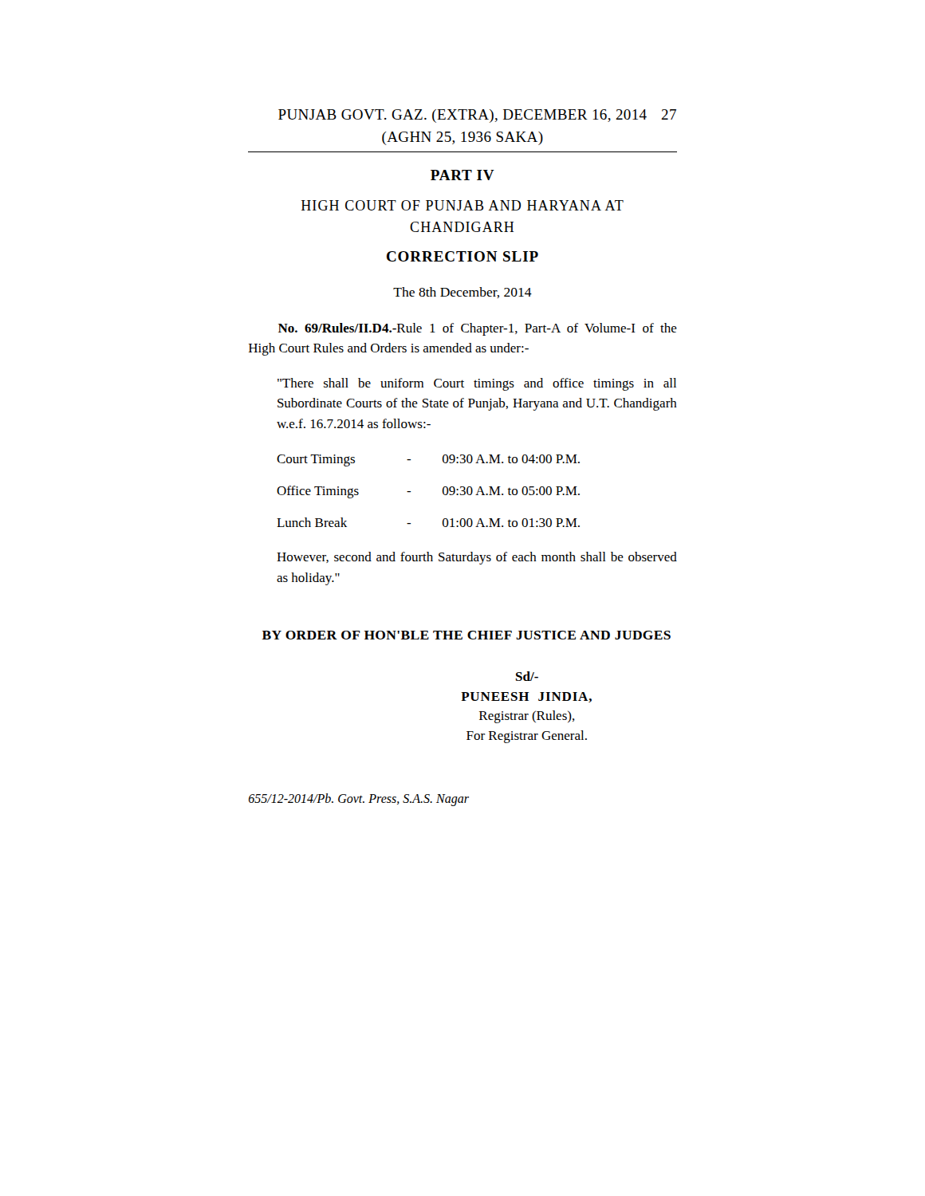PUNJAB GOVT. GAZ. (EXTRA), DECEMBER 16, 201427 (AGHN 25, 1936 SAKA)
PART IV
HIGH COURT OF PUNJAB AND HARYANA AT CHANDIGARH
CORRECTION SLIP
The 8th December, 2014
No. 69/Rules/II.D4.-Rule 1 of Chapter-1, Part-A of Volume-I of the High Court Rules and Orders is amended as under:-
"There shall be uniform Court timings and office timings in all Subordinate Courts of the State of Punjab, Haryana and U.T. Chandigarh w.e.f. 16.7.2014 as follows:-
Court Timings - 09:30 A.M. to 04:00 P.M.
Office Timings - 09:30 A.M. to 05:00 P.M.
Lunch Break - 01:00 A.M. to 01:30 P.M.
However, second and fourth Saturdays of each month shall be observed as holiday."
BY ORDER OF HON'BLE THE CHIEF JUSTICE AND JUDGES
Sd/-
PUNEESH JINDIA,
Registrar (Rules),
For Registrar General.
655/12-2014/Pb. Govt. Press, S.A.S. Nagar